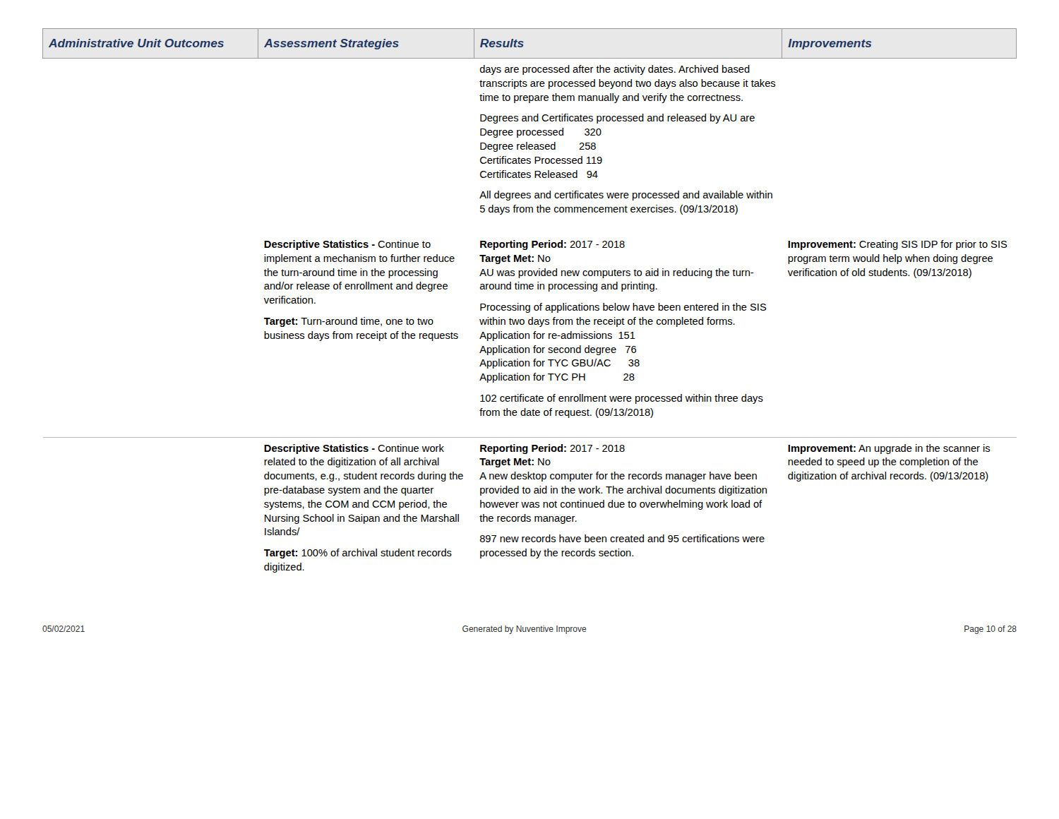| Administrative Unit Outcomes | Assessment Strategies | Results | Improvements |
| --- | --- | --- | --- |
| | | days are processed after the activity dates. Archived based transcripts are processed beyond two days also because it takes time to prepare them manually and verify the correctness. Degrees and Certificates processed and released by AU are Degree processed 320 Degree released 258 Certificates Processed 119 Certificates Released 94 All degrees and certificates were processed and available within 5 days from the commencement exercises. (09/13/2018) | |
| | Descriptive Statistics - Continue to implement a mechanism to further reduce the turn-around time in the processing and/or release of enrollment and degree verification. Target: Turn-around time, one to two business days from receipt of the requests | Reporting Period: 2017 - 2018 Target Met: No AU was provided new computers to aid in reducing the turn-around time in processing and printing. Processing of applications below have been entered in the SIS within two days from the receipt of the completed forms. Application for re-admissions 151 Application for second degree 76 Application for TYC GBU/AC 38 Application for TYC PH 28 102 certificate of enrollment were processed within three days from the date of request. (09/13/2018) | Improvement: Creating SIS IDP for prior to SIS program term would help when doing degree verification of old students. (09/13/2018) |
| | Descriptive Statistics - Continue work related to the digitization of all archival documents, e.g., student records during the pre-database system and the quarter systems, the COM and CCM period, the Nursing School in Saipan and the Marshall Islands/ Target: 100% of archival student records digitized. | Reporting Period: 2017 - 2018 Target Met: No A new desktop computer for the records manager have been provided to aid in the work. The archival documents digitization however was not continued due to overwhelming work load of the records manager. 897 new records have been created and 95 certifications were processed by the records section. | Improvement: An upgrade in the scanner is needed to speed up the completion of the digitization of archival records. (09/13/2018) |
05/02/2021
Generated by Nuventive Improve
Page 10 of 28